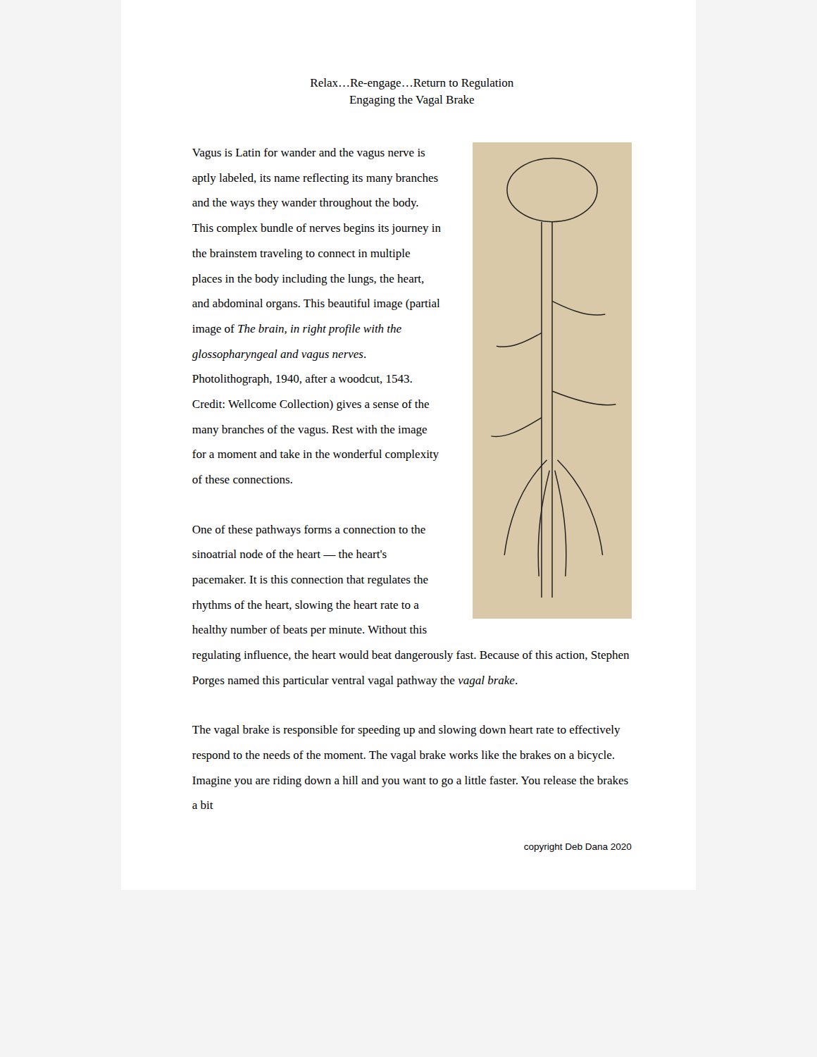Relax…Re-engage…Return to Regulation Engaging the Vagal Brake
Vagus is Latin for wander and the vagus nerve is aptly labeled, its name reflecting its many branches and the ways they wander throughout the body. This complex bundle of nerves begins its journey in the brainstem traveling to connect in multiple places in the body including the lungs, the heart, and abdominal organs. This beautiful image (partial image of The brain, in right profile with the glossopharyngeal and vagus nerves. Photolithograph, 1940, after a woodcut, 1543. Credit: Wellcome Collection) gives a sense of the many branches of the vagus. Rest with the image for a moment and take in the wonderful complexity of these connections.
One of these pathways forms a connection to the sinoatrial node of the heart — the heart's pacemaker. It is this connection that regulates the rhythms of the heart, slowing the heart rate to a healthy number of beats per minute. Without this regulating influence, the heart would beat dangerously fast. Because of this action, Stephen Porges named this particular ventral vagal pathway the vagal brake.
The vagal brake is responsible for speeding up and slowing down heart rate to effectively respond to the needs of the moment. The vagal brake works like the brakes on a bicycle. Imagine you are riding down a hill and you want to go a little faster. You release the brakes a bit
copyright Deb Dana 2020